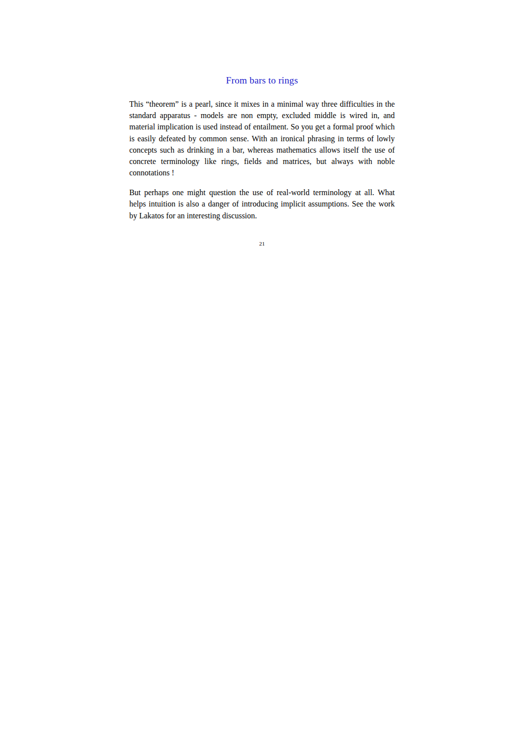From bars to rings
This “theorem” is a pearl, since it mixes in a minimal way three difficulties in the standard apparatus - models are non empty, excluded middle is wired in, and material implication is used instead of entailment. So you get a formal proof which is easily defeated by common sense. With an ironical phrasing in terms of lowly concepts such as drinking in a bar, whereas mathematics allows itself the use of concrete terminology like rings, fields and matrices, but always with noble connotations !
But perhaps one might question the use of real-world terminology at all. What helps intuition is also a danger of introducing implicit assumptions. See the work by Lakatos for an interesting discussion.
21